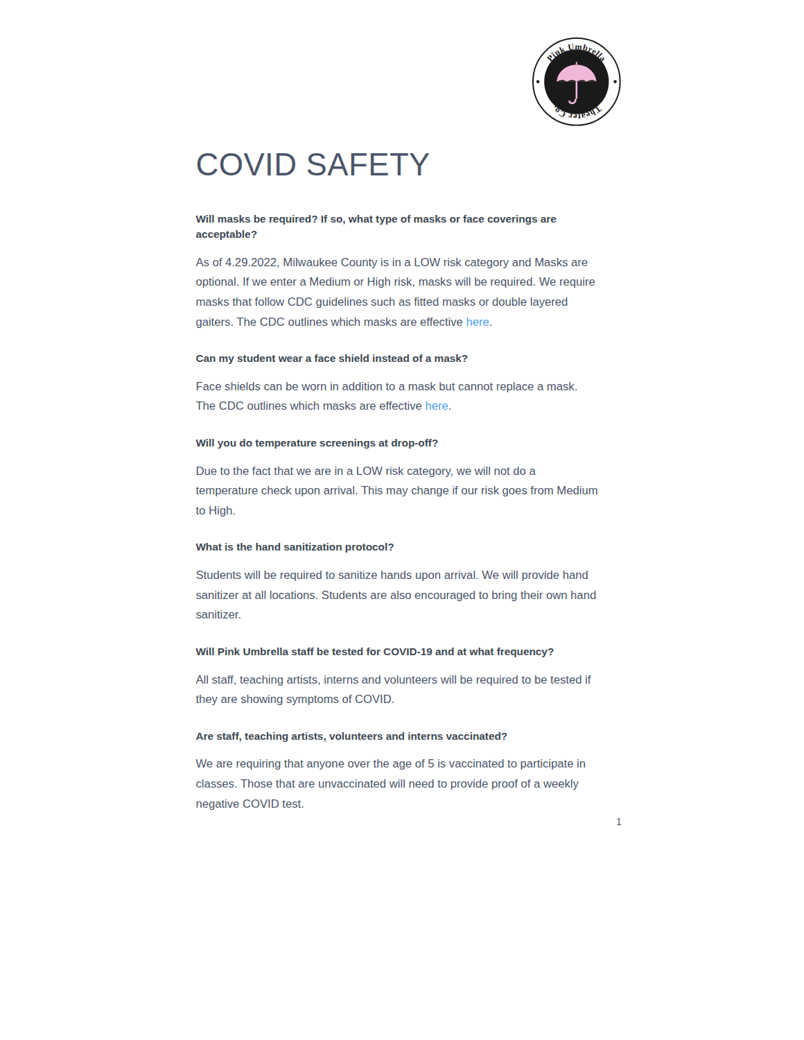Pink Umbrella Theater Co.
COVID SAFETY
Will masks be required? If so, what type of masks or face coverings are acceptable?
As of 4.29.2022, Milwaukee County is in a LOW risk category and Masks are optional. If we enter a Medium or High risk, masks will be required. We require masks that follow CDC guidelines such as fitted masks or double layered gaiters. The CDC outlines which masks are effective here.
Can my student wear a face shield instead of a mask?
Face shields can be worn in addition to a mask but cannot replace a mask. The CDC outlines which masks are effective here.
Will you do temperature screenings at drop-off?
Due to the fact that we are in a LOW risk category, we will not do a temperature check upon arrival. This may change if our risk goes from Medium to High.
What is the hand sanitization protocol?
Students will be required to sanitize hands upon arrival. We will provide hand sanitizer at all locations. Students are also encouraged to bring their own hand sanitizer.
Will Pink Umbrella staff be tested for COVID-19 and at what frequency?
All staff, teaching artists, interns and volunteers will be required to be tested if they are showing symptoms of COVID.
Are staff, teaching artists, volunteers and interns vaccinated?
We are requiring that anyone over the age of 5 is vaccinated to participate in classes. Those that are unvaccinated will need to provide proof of a weekly negative COVID test.
1